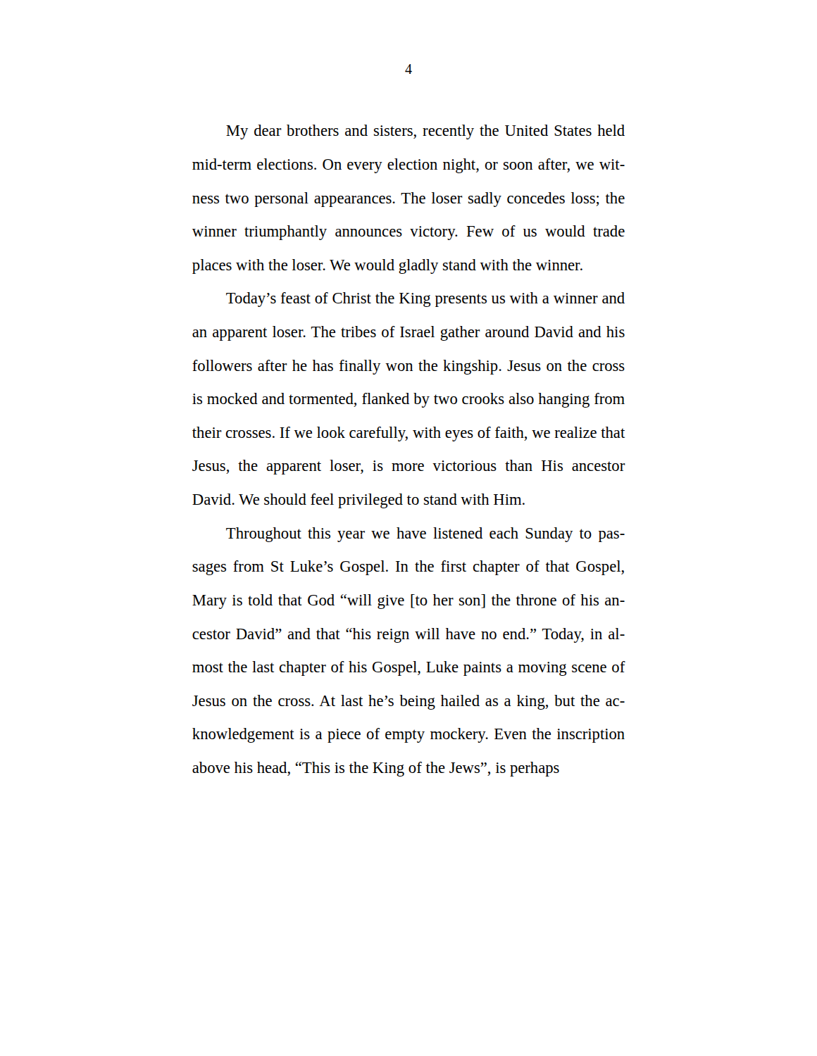4
My dear brothers and sisters, recently the United States held mid-term elections. On every election night, or soon after, we witness two personal appearances. The loser sadly concedes loss; the winner triumphantly announces victory. Few of us would trade places with the loser. We would gladly stand with the winner.
Today’s feast of Christ the King presents us with a winner and an apparent loser. The tribes of Israel gather around David and his followers after he has finally won the kingship. Jesus on the cross is mocked and tormented, flanked by two crooks also hanging from their crosses. If we look carefully, with eyes of faith, we realize that Jesus, the apparent loser, is more victorious than His ancestor David. We should feel privileged to stand with Him.
Throughout this year we have listened each Sunday to passages from St Luke’s Gospel. In the first chapter of that Gospel, Mary is told that God “will give [to her son] the throne of his ancestor David” and that “his reign will have no end.” Today, in almost the last chapter of his Gospel, Luke paints a moving scene of Jesus on the cross. At last he’s being hailed as a king, but the acknowledgement is a piece of empty mockery. Even the inscription above his head, “This is the King of the Jews”, is perhaps